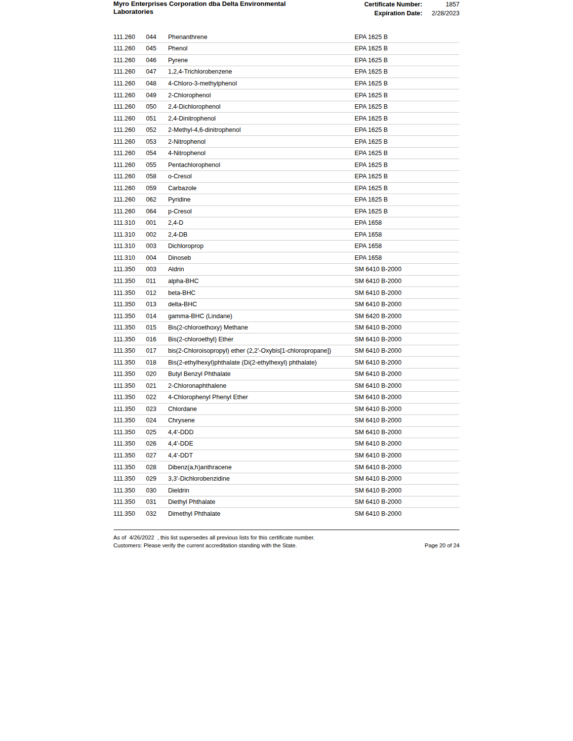Myro Enterprises Corporation dba Delta Environmental Laboratories
Certificate Number: 1857
Expiration Date: 2/28/2023
| 111.260 | 044 | Phenanthrene | EPA 1625 B |
| 111.260 | 045 | Phenol | EPA 1625 B |
| 111.260 | 046 | Pyrene | EPA 1625 B |
| 111.260 | 047 | 1,2,4-Trichlorobenzene | EPA 1625 B |
| 111.260 | 048 | 4-Chloro-3-methylphenol | EPA 1625 B |
| 111.260 | 049 | 2-Chlorophenol | EPA 1625 B |
| 111.260 | 050 | 2,4-Dichlorophenol | EPA 1625 B |
| 111.260 | 051 | 2,4-Dinitrophenol | EPA 1625 B |
| 111.260 | 052 | 2-Methyl-4,6-dinitrophenol | EPA 1625 B |
| 111.260 | 053 | 2-Nitrophenol | EPA 1625 B |
| 111.260 | 054 | 4-Nitrophenol | EPA 1625 B |
| 111.260 | 055 | Pentachlorophenol | EPA 1625 B |
| 111.260 | 058 | o-Cresol | EPA 1625 B |
| 111.260 | 059 | Carbazole | EPA 1625 B |
| 111.260 | 062 | Pyridine | EPA 1625 B |
| 111.260 | 064 | p-Cresol | EPA 1625 B |
| 111.310 | 001 | 2,4-D | EPA 1658 |
| 111.310 | 002 | 2,4-DB | EPA 1658 |
| 111.310 | 003 | Dichloroprop | EPA 1658 |
| 111.310 | 004 | Dinoseb | EPA 1658 |
| 111.350 | 003 | Aldrin | SM 6410 B-2000 |
| 111.350 | 011 | alpha-BHC | SM 6410 B-2000 |
| 111.350 | 012 | beta-BHC | SM 6410 B-2000 |
| 111.350 | 013 | delta-BHC | SM 6410 B-2000 |
| 111.350 | 014 | gamma-BHC (Lindane) | SM 6420 B-2000 |
| 111.350 | 015 | Bis(2-chloroethoxy) Methane | SM 6410 B-2000 |
| 111.350 | 016 | Bis(2-chloroethyl) Ether | SM 6410 B-2000 |
| 111.350 | 017 | bis(2-Chloroisopropyl) ether (2,2'-Oxybis[1-chloropropane]) | SM 6410 B-2000 |
| 111.350 | 018 | Bis(2-ethylhexyl)phthalate (Di(2-ethylhexyl) phthalate) | SM 6410 B-2000 |
| 111.350 | 020 | Butyl Benzyl Phthalate | SM 6410 B-2000 |
| 111.350 | 021 | 2-Chloronaphthalene | SM 6410 B-2000 |
| 111.350 | 022 | 4-Chlorophenyl Phenyl Ether | SM 6410 B-2000 |
| 111.350 | 023 | Chlordane | SM 6410 B-2000 |
| 111.350 | 024 | Chrysene | SM 6410 B-2000 |
| 111.350 | 025 | 4,4'-DDD | SM 6410 B-2000 |
| 111.350 | 026 | 4,4'-DDE | SM 6410 B-2000 |
| 111.350 | 027 | 4,4'-DDT | SM 6410 B-2000 |
| 111.350 | 028 | Dibenz(a,h)anthracene | SM 6410 B-2000 |
| 111.350 | 029 | 3,3'-Dichlorobenzidine | SM 6410 B-2000 |
| 111.350 | 030 | Dieldrin | SM 6410 B-2000 |
| 111.350 | 031 | Diethyl Phthalate | SM 6410 B-2000 |
| 111.350 | 032 | Dimethyl Phthalate | SM 6410 B-2000 |
As of 4/26/2022 , this list supersedes all previous lists for this certificate number.
Customers: Please verify the current accreditation standing with the State.
Page 20 of 24